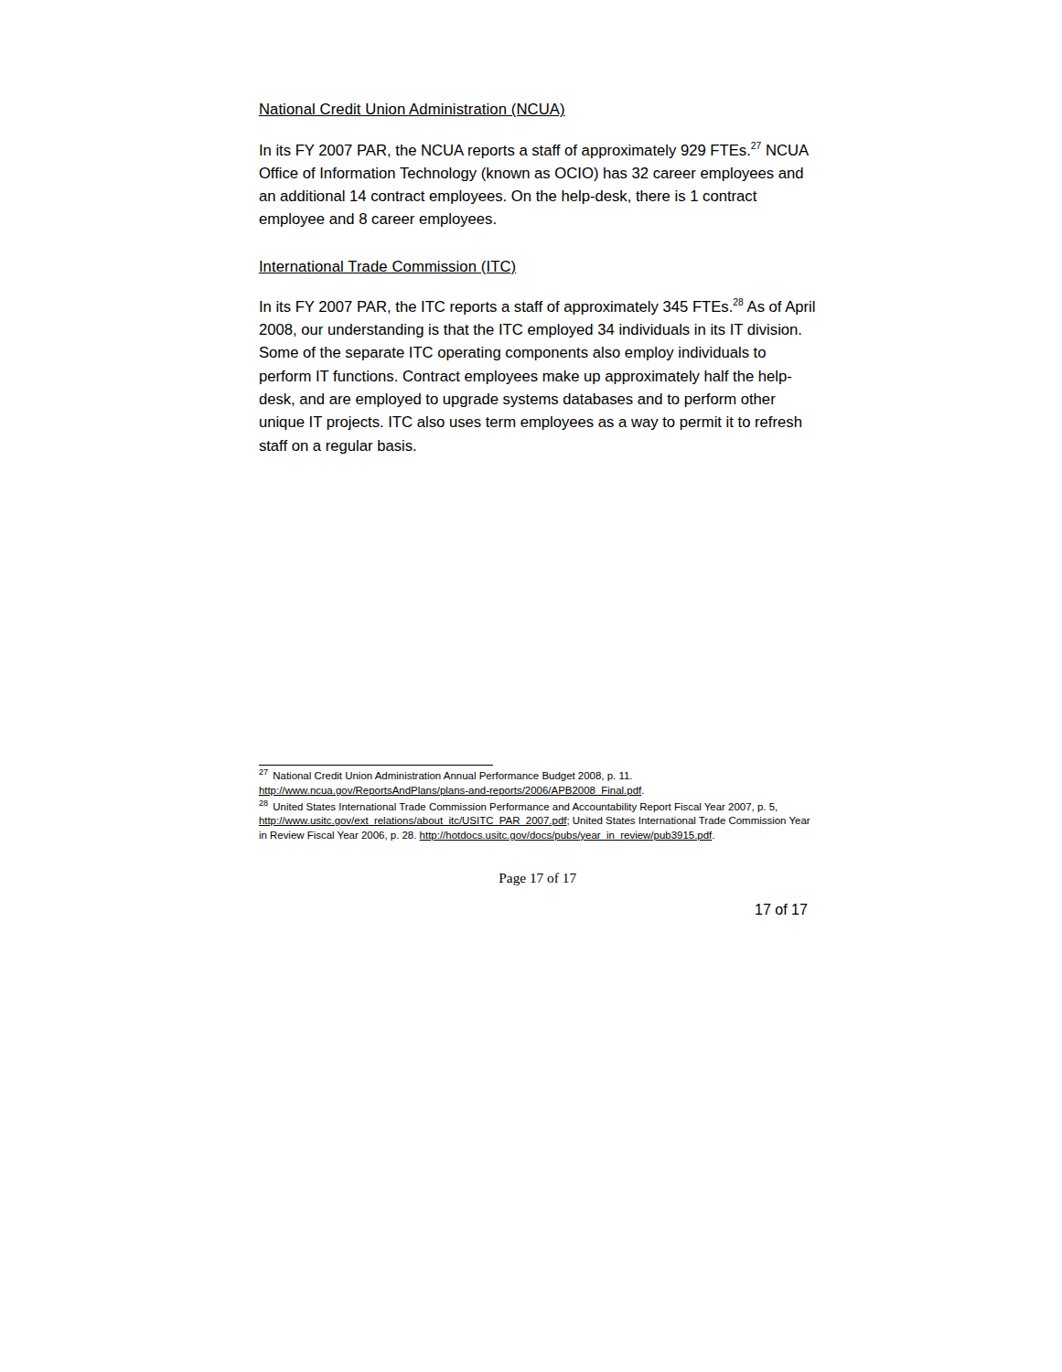National Credit Union Administration (NCUA)
In its FY 2007 PAR, the NCUA reports a staff of approximately 929 FTEs.27 NCUA Office of Information Technology (known as OCIO) has 32 career employees and an additional 14 contract employees. On the help-desk, there is 1 contract employee and 8 career employees.
International Trade Commission (ITC)
In its FY 2007 PAR, the ITC reports a staff of approximately 345 FTEs.28 As of April 2008, our understanding is that the ITC employed 34 individuals in its IT division. Some of the separate ITC operating components also employ individuals to perform IT functions. Contract employees make up approximately half the help-desk, and are employed to upgrade systems databases and to perform other unique IT projects. ITC also uses term employees as a way to permit it to refresh staff on a regular basis.
27 National Credit Union Administration Annual Performance Budget 2008, p. 11. http://www.ncua.gov/ReportsAndPlans/plans-and-reports/2006/APB2008_Final.pdf.
28 United States International Trade Commission Performance and Accountability Report Fiscal Year 2007, p. 5, http://www.usitc.gov/ext_relations/about_itc/USITC_PAR_2007.pdf; United States International Trade Commission Year in Review Fiscal Year 2006, p. 28. http://hotdocs.usitc.gov/docs/pubs/year_in_review/pub3915.pdf.
Page 17 of 17
17 of 17